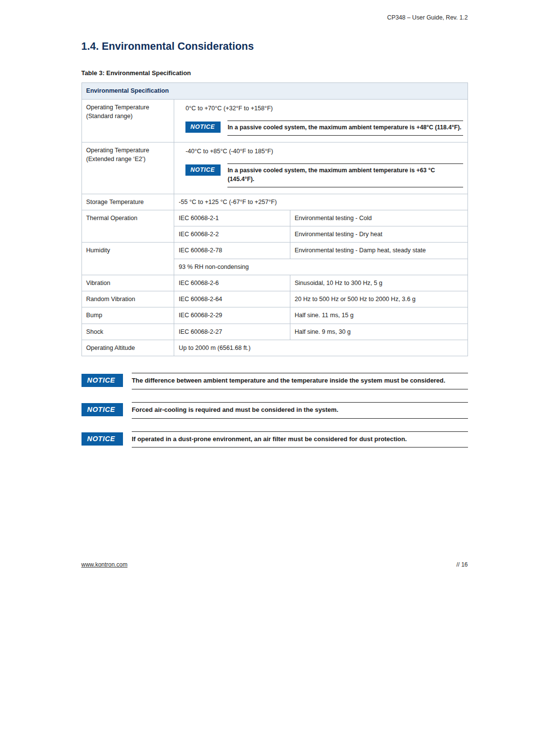CP348 – User Guide, Rev. 1.2
1.4. Environmental Considerations
Table 3: Environmental Specification
| Environmental Specification |
| --- |
| Operating Temperature (Standard range) | 0°C to +70°C (+32°F to +158°F) NOTICE In a passive cooled system, the maximum ambient temperature is +48°C (118.4°F). |
| Operating Temperature (Extended range ‘E2’) | -40°C to +85°C (-40°F to 185°F) NOTICE In a passive cooled system, the maximum ambient temperature is +63 °C (145.4°F). |
| Storage Temperature | -55 °C to +125 °C (-67°F to +257°F) |
| Thermal Operation | IEC 60068-2-1 | Environmental testing - Cold |
| IEC 60068-2-2 | Environmental testing - Dry heat |
| Humidity | IEC 60068-2-78 | Environmental testing - Damp heat, steady state |
| 93 % RH non-condensing |
| Vibration | IEC 60068-2-6 | Sinusoidal, 10 Hz to 300 Hz, 5 g |
| Random Vibration | IEC 60068-2-64 | 20 Hz to 500 Hz or 500 Hz to 2000 Hz, 3.6 g |
| Bump | IEC 60068-2-29 | Half sine. 11 ms, 15 g |
| Shock | IEC 60068-2-27 | Half sine. 9 ms, 30 g |
| Operating Altitude | Up to 2000 m (6561.68 ft.) |
NOTICE The difference between ambient temperature and the temperature inside the system must be considered.
NOTICE Forced air-cooling is required and must be considered in the system.
NOTICE If operated in a dust-prone environment, an air filter must be considered for dust protection.
www.kontron.com // 16